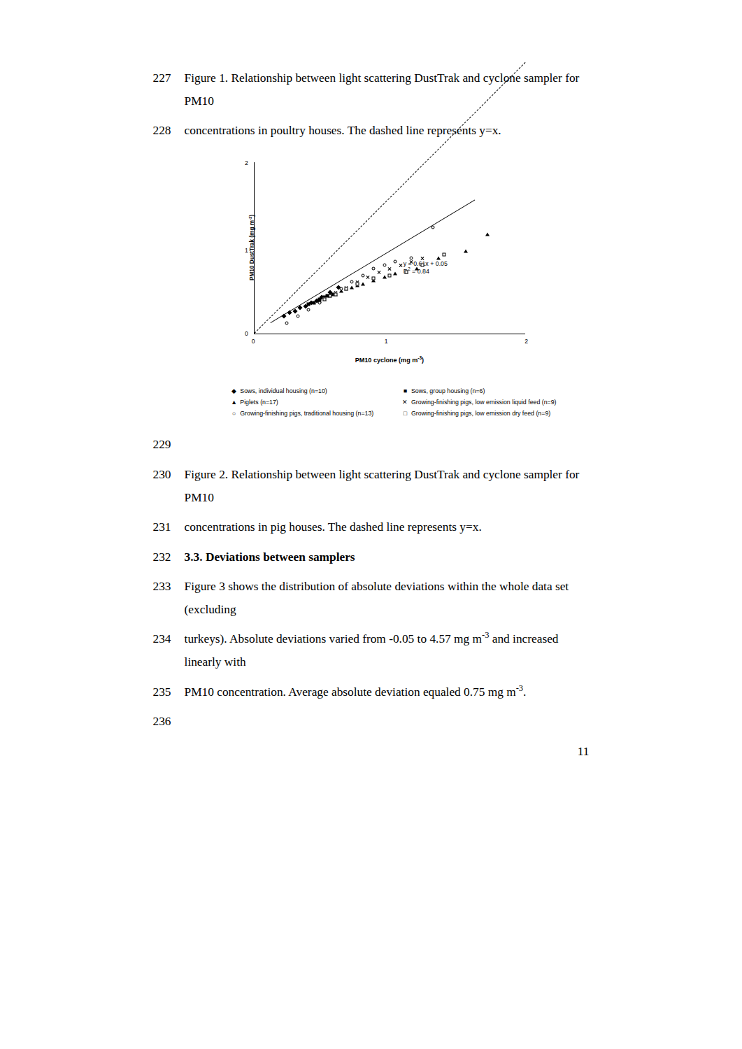227
Figure 1. Relationship between light scattering DustTrak and cyclone sampler for PM10
228
concentrations in poultry houses. The dashed line represents y=x.
PM10 DustTrak (mg m-3)
2
1
0
0
1
2
y = 0.61x + 0.05
R2 = 0.84
PM10 cyclone (mg m-3)
| ◆ Sows, individual housing (n=10) | ■ Sows, group housing (n=6) |
| ▲ Piglets (n=17) | ✕ Growing-finishing pigs, low emission liquid feed (n=9) |
| ○ Growing-finishing pigs, traditional housing (n=13) | □ Growing-finishing pigs, low emission dry feed (n=9) |
229
230
Figure 2. Relationship between light scattering DustTrak and cyclone sampler for PM10
231
concentrations in pig houses. The dashed line represents y=x.
232
3.3. Deviations between samplers
233
Figure 3 shows the distribution of absolute deviations within the whole data set (excluding
234
turkeys). Absolute deviations varied from -0.05 to 4.57 mg m-3 and increased linearly with
235
PM10 concentration. Average absolute deviation equaled 0.75 mg m-3.
236
11